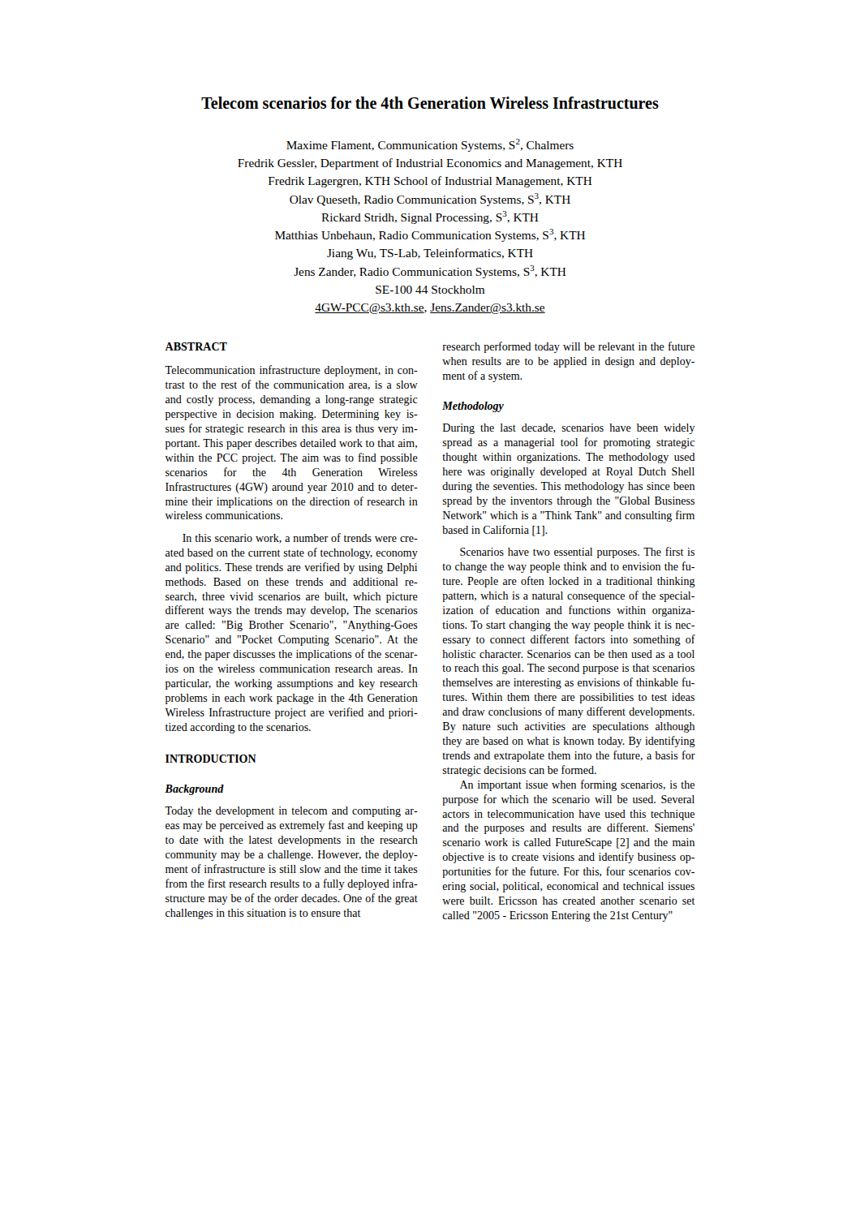Telecom scenarios for the 4th Generation Wireless Infrastructures
Maxime Flament, Communication Systems, S2, Chalmers
Fredrik Gessler, Department of Industrial Economics and Management, KTH
Fredrik Lagergren, KTH School of Industrial Management, KTH
Olav Queseth, Radio Communication Systems, S3, KTH
Rickard Stridh, Signal Processing, S3, KTH
Matthias Unbehaun, Radio Communication Systems, S3, KTH
Jiang Wu, TS-Lab, Teleinformatics, KTH
Jens Zander, Radio Communication Systems, S3, KTH
SE-100 44 Stockholm
4GW-PCC@s3.kth.se, Jens.Zander@s3.kth.se
Abstract
Telecommunication infrastructure deployment, in contrast to the rest of the communication area, is a slow and costly process, demanding a long-range strategic perspective in decision making. Determining key issues for strategic research in this area is thus very important. This paper describes detailed work to that aim, within the PCC project. The aim was to find possible scenarios for the 4th Generation Wireless Infrastructures (4GW) around year 2010 and to determine their implications on the direction of research in wireless communications.
In this scenario work, a number of trends were created based on the current state of technology, economy and politics. These trends are verified by using Delphi methods. Based on these trends and additional research, three vivid scenarios are built, which picture different ways the trends may develop, The scenarios are called: "Big Brother Scenario", "Anything-Goes Scenario" and "Pocket Computing Scenario". At the end, the paper discusses the implications of the scenarios on the wireless communication research areas. In particular, the working assumptions and key research problems in each work package in the 4th Generation Wireless Infrastructure project are verified and prioritized according to the scenarios.
Introduction
Background
Today the development in telecom and computing areas may be perceived as extremely fast and keeping up to date with the latest developments in the research community may be a challenge. However, the deployment of infrastructure is still slow and the time it takes from the first research results to a fully deployed infrastructure may be of the order decades. One of the great challenges in this situation is to ensure that
research performed today will be relevant in the future when results are to be applied in design and deployment of a system.
Methodology
During the last decade, scenarios have been widely spread as a managerial tool for promoting strategic thought within organizations. The methodology used here was originally developed at Royal Dutch Shell during the seventies. This methodology has since been spread by the inventors through the "Global Business Network" which is a "Think Tank" and consulting firm based in California [1].
Scenarios have two essential purposes. The first is to change the way people think and to envision the future. People are often locked in a traditional thinking pattern, which is a natural consequence of the specialization of education and functions within organizations. To start changing the way people think it is necessary to connect different factors into something of holistic character. Scenarios can be then used as a tool to reach this goal. The second purpose is that scenarios themselves are interesting as envisions of thinkable futures. Within them there are possibilities to test ideas and draw conclusions of many different developments. By nature such activities are speculations although they are based on what is known today. By identifying trends and extrapolate them into the future, a basis for strategic decisions can be formed.
An important issue when forming scenarios, is the purpose for which the scenario will be used. Several actors in telecommunication have used this technique and the purposes and results are different. Siemens' scenario work is called FutureScape [2] and the main objective is to create visions and identify business opportunities for the future. For this, four scenarios covering social, political, economical and technical issues were built. Ericsson has created another scenario set called "2005 - Ericsson Entering the 21st Century"